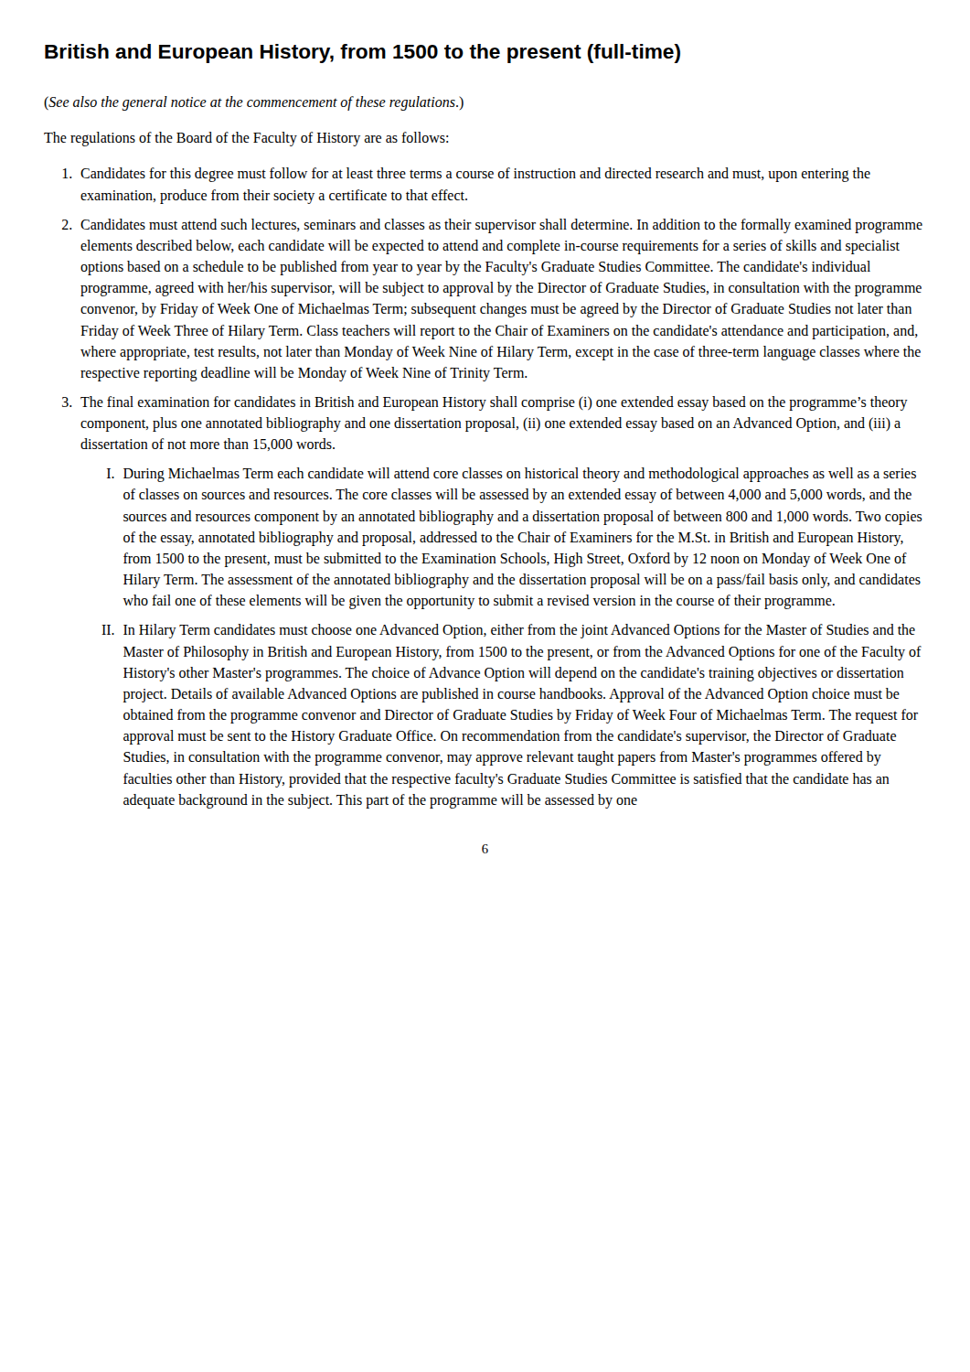British and European History, from 1500 to the present (full-time)
(See also the general notice at the commencement of these regulations.)
The regulations of the Board of the Faculty of History are as follows:
Candidates for this degree must follow for at least three terms a course of instruction and directed research and must, upon entering the examination, produce from their society a certificate to that effect.
Candidates must attend such lectures, seminars and classes as their supervisor shall determine. In addition to the formally examined programme elements described below, each candidate will be expected to attend and complete in-course requirements for a series of skills and specialist options based on a schedule to be published from year to year by the Faculty's Graduate Studies Committee. The candidate's individual programme, agreed with her/his supervisor, will be subject to approval by the Director of Graduate Studies, in consultation with the programme convenor, by Friday of Week One of Michaelmas Term; subsequent changes must be agreed by the Director of Graduate Studies not later than Friday of Week Three of Hilary Term. Class teachers will report to the Chair of Examiners on the candidate's attendance and participation, and, where appropriate, test results, not later than Monday of Week Nine of Hilary Term, except in the case of three-term language classes where the respective reporting deadline will be Monday of Week Nine of Trinity Term.
The final examination for candidates in British and European History shall comprise (i) one extended essay based on the programme’s theory component, plus one annotated bibliography and one dissertation proposal, (ii) one extended essay based on an Advanced Option, and (iii) a dissertation of not more than 15,000 words.
During Michaelmas Term each candidate will attend core classes on historical theory and methodological approaches as well as a series of classes on sources and resources. The core classes will be assessed by an extended essay of between 4,000 and 5,000 words, and the sources and resources component by an annotated bibliography and a dissertation proposal of between 800 and 1,000 words. Two copies of the essay, annotated bibliography and proposal, addressed to the Chair of Examiners for the M.St. in British and European History, from 1500 to the present, must be submitted to the Examination Schools, High Street, Oxford by 12 noon on Monday of Week One of Hilary Term. The assessment of the annotated bibliography and the dissertation proposal will be on a pass/fail basis only, and candidates who fail one of these elements will be given the opportunity to submit a revised version in the course of their programme.
In Hilary Term candidates must choose one Advanced Option, either from the joint Advanced Options for the Master of Studies and the Master of Philosophy in British and European History, from 1500 to the present, or from the Advanced Options for one of the Faculty of History's other Master's programmes. The choice of Advance Option will depend on the candidate's training objectives or dissertation project. Details of available Advanced Options are published in course handbooks. Approval of the Advanced Option choice must be obtained from the programme convenor and Director of Graduate Studies by Friday of Week Four of Michaelmas Term. The request for approval must be sent to the History Graduate Office. On recommendation from the candidate's supervisor, the Director of Graduate Studies, in consultation with the programme convenor, may approve relevant taught papers from Master's programmes offered by faculties other than History, provided that the respective faculty's Graduate Studies Committee is satisfied that the candidate has an adequate background in the subject. This part of the programme will be assessed by one
6